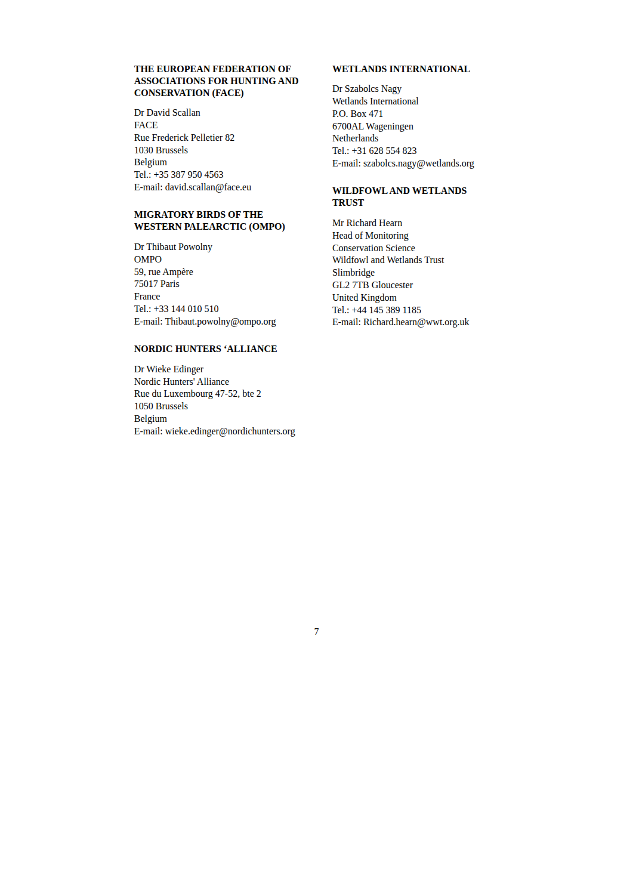The European Federation of Associations for Hunting and Conservation (FACE)
Dr David Scallan
FACE
Rue Frederick Pelletier 82
1030 Brussels
Belgium
Tel.: +35 387 950 4563
E-mail: david.scallan@face.eu
Migratory Birds of the Western Palearctic (OMPO)
Dr Thibaut Powolny
OMPO
59, rue Ampère
75017 Paris
France
Tel.: +33 144 010 510
E-mail: Thibaut.powolny@ompo.org
Nordic Hunters ‘Alliance
Dr Wieke Edinger
Nordic Hunters' Alliance
Rue du Luxembourg 47-52, bte 2
1050 Brussels
Belgium
E-mail: wieke.edinger@nordichunters.org
Wetlands International
Dr Szabolcs Nagy
Wetlands International
P.O. Box 471
6700AL Wageningen
Netherlands
Tel.: +31 628 554 823
E-mail: szabolcs.nagy@wetlands.org
Wildfowl and Wetlands Trust
Mr Richard Hearn
Head of Monitoring
Conservation Science
Wildfowl and Wetlands Trust
Slimbridge
GL2 7TB Gloucester
United Kingdom
Tel.: +44 145 389 1185
E-mail: Richard.hearn@wwt.org.uk
7